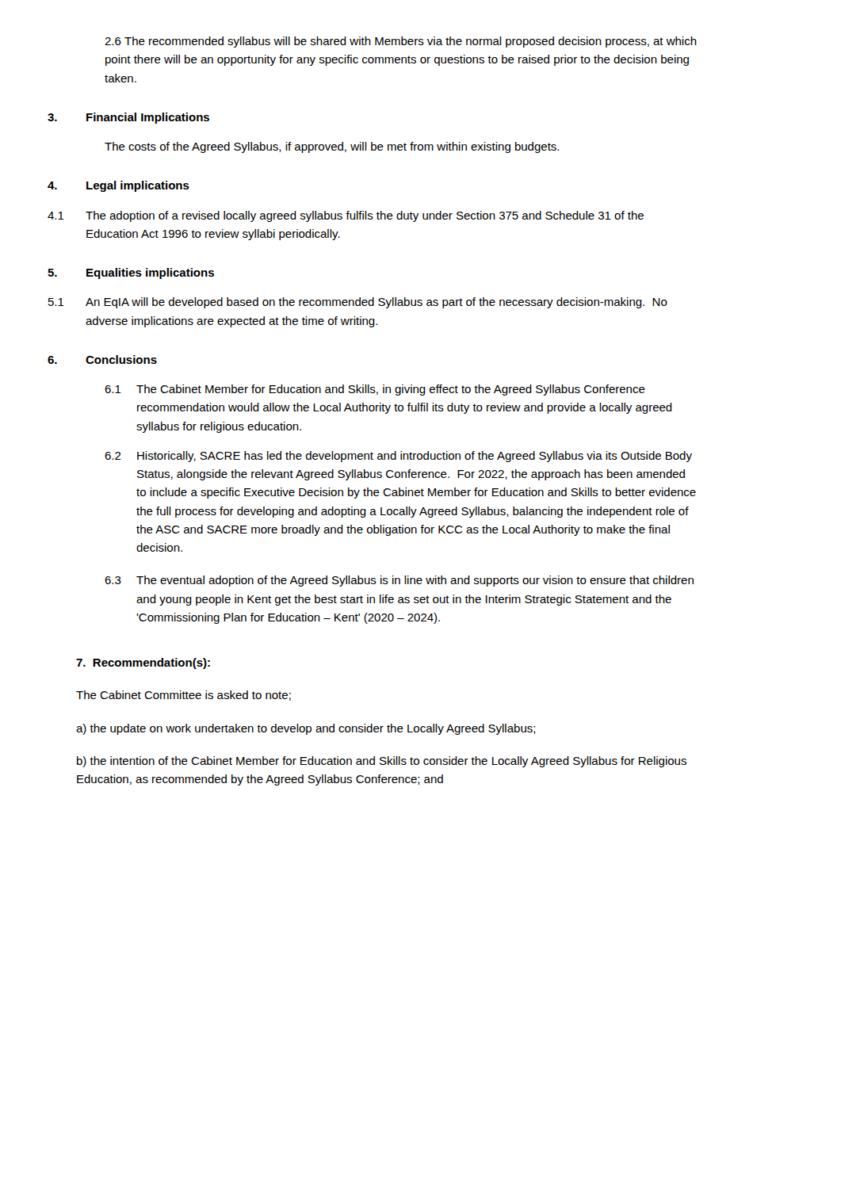2.6 The recommended syllabus will be shared with Members via the normal proposed decision process, at which point there will be an opportunity for any specific comments or questions to be raised prior to the decision being taken.
3.
Financial Implications
The costs of the Agreed Syllabus, if approved, will be met from within existing budgets.
4.
Legal implications
4.1
The adoption of a revised locally agreed syllabus fulfils the duty under Section 375 and Schedule 31 of the Education Act 1996 to review syllabi periodically.
5.
Equalities implications
5.1
An EqIA will be developed based on the recommended Syllabus as part of the necessary decision-making. No adverse implications are expected at the time of writing.
6.
Conclusions
6.1
The Cabinet Member for Education and Skills, in giving effect to the Agreed Syllabus Conference recommendation would allow the Local Authority to fulfil its duty to review and provide a locally agreed syllabus for religious education.
6.2
Historically, SACRE has led the development and introduction of the Agreed Syllabus via its Outside Body Status, alongside the relevant Agreed Syllabus Conference. For 2022, the approach has been amended to include a specific Executive Decision by the Cabinet Member for Education and Skills to better evidence the full process for developing and adopting a Locally Agreed Syllabus, balancing the independent role of the ASC and SACRE more broadly and the obligation for KCC as the Local Authority to make the final decision.
6.3
The eventual adoption of the Agreed Syllabus is in line with and supports our vision to ensure that children and young people in Kent get the best start in life as set out in the Interim Strategic Statement and the 'Commissioning Plan for Education – Kent' (2020 – 2024).
7. Recommendation(s):
The Cabinet Committee is asked to note;
a) the update on work undertaken to develop and consider the Locally Agreed Syllabus;
b) the intention of the Cabinet Member for Education and Skills to consider the Locally Agreed Syllabus for Religious Education, as recommended by the Agreed Syllabus Conference; and